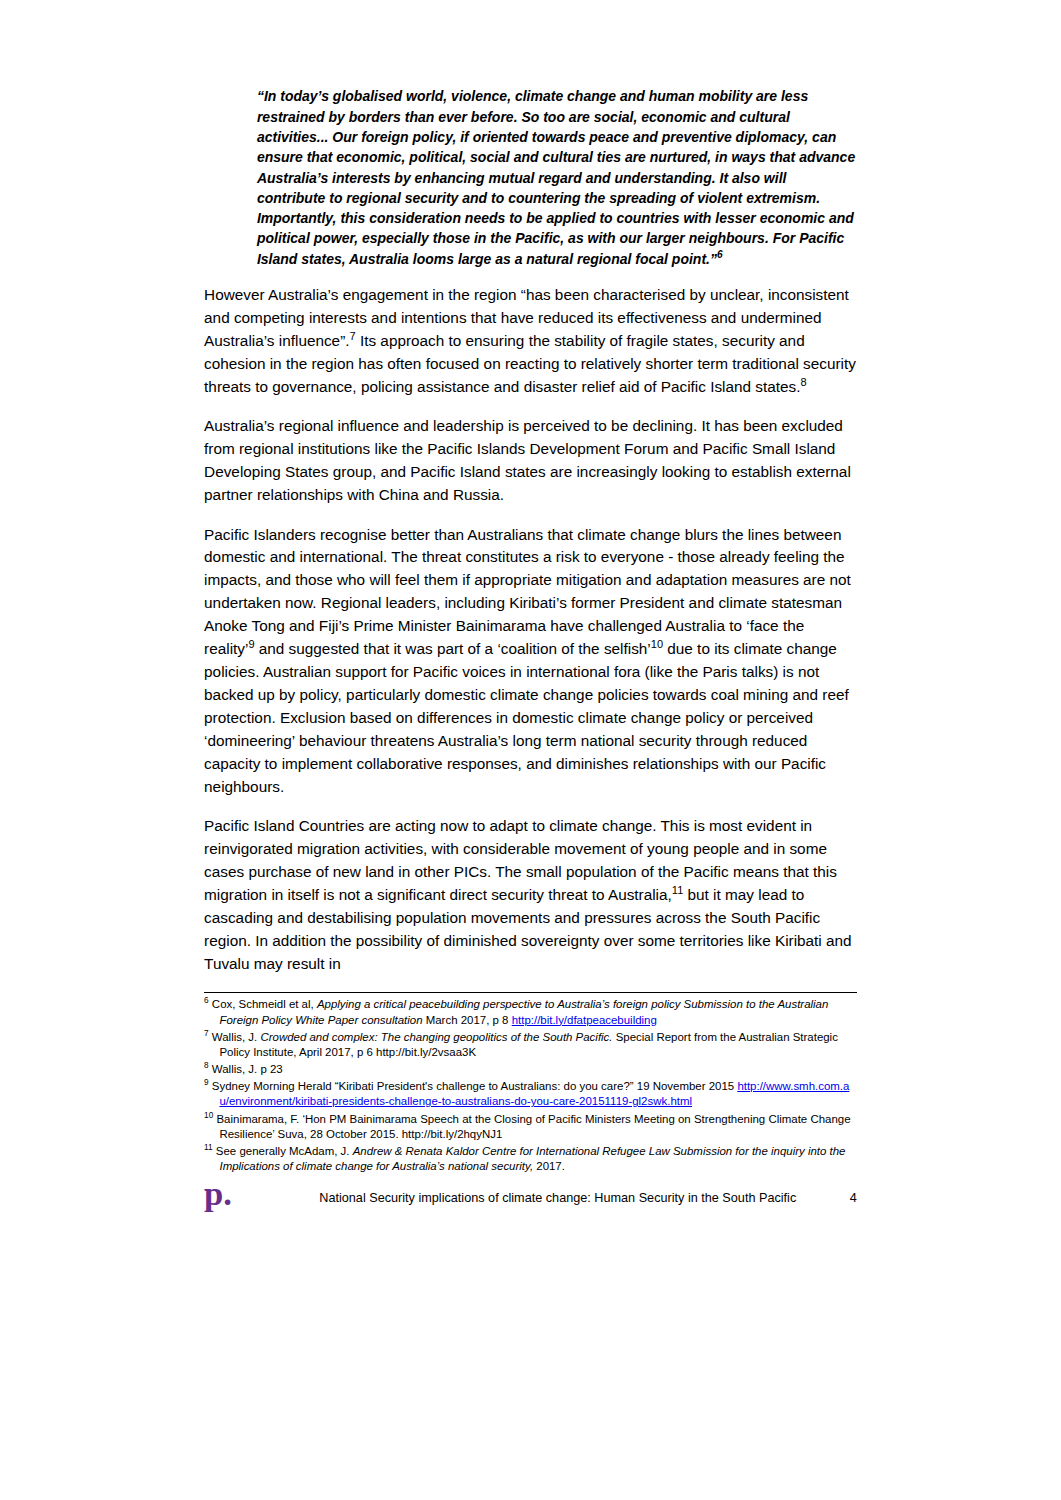“In today’s globalised world, violence, climate change and human mobility are less restrained by borders than ever before. So too are social, economic and cultural activities... Our foreign policy, if oriented towards peace and preventive diplomacy, can ensure that economic, political, social and cultural ties are nurtured, in ways that advance Australia’s interests by enhancing mutual regard and understanding. It also will contribute to regional security and to countering the spreading of violent extremism. Importantly, this consideration needs to be applied to countries with lesser economic and political power, especially those in the Pacific, as with our larger neighbours. For Pacific Island states, Australia looms large as a natural regional focal point.”6
However Australia’s engagement in the region “has been characterised by unclear, inconsistent and competing interests and intentions that have reduced its effectiveness and undermined Australia’s influence”.7 Its approach to ensuring the stability of fragile states, security and cohesion in the region has often focused on reacting to relatively shorter term traditional security threats to governance, policing assistance and disaster relief aid of Pacific Island states.8
Australia’s regional influence and leadership is perceived to be declining. It has been excluded from regional institutions like the Pacific Islands Development Forum and Pacific Small Island Developing States group, and Pacific Island states are increasingly looking to establish external partner relationships with China and Russia.
Pacific Islanders recognise better than Australians that climate change blurs the lines between domestic and international. The threat constitutes a risk to everyone - those already feeling the impacts, and those who will feel them if appropriate mitigation and adaptation measures are not undertaken now. Regional leaders, including Kiribati’s former President and climate statesman Anoke Tong and Fiji’s Prime Minister Bainimarama have challenged Australia to ‘face the reality’9 and suggested that it was part of a ‘coalition of the selfish’10 due to its climate change policies. Australian support for Pacific voices in international fora (like the Paris talks) is not backed up by policy, particularly domestic climate change policies towards coal mining and reef protection. Exclusion based on differences in domestic climate change policy or perceived ‘domineering’ behaviour threatens Australia’s long term national security through reduced capacity to implement collaborative responses, and diminishes relationships with our Pacific neighbours.
Pacific Island Countries are acting now to adapt to climate change. This is most evident in reinvigorated migration activities, with considerable movement of young people and in some cases purchase of new land in other PICs. The small population of the Pacific means that this migration in itself is not a significant direct security threat to Australia,11 but it may lead to cascading and destabilising population movements and pressures across the South Pacific region. In addition the possibility of diminished sovereignty over some territories like Kiribati and Tuvalu may result in
6 Cox, Schmeidl et al, Applying a critical peacebuilding perspective to Australia’s foreign policy Submission to the Australian Foreign Policy White Paper consultation March 2017, p 8 http://bit.ly/dfatpeacebuilding
7 Wallis, J. Crowded and complex: The changing geopolitics of the South Pacific. Special Report from the Australian Strategic Policy Institute, April 2017, p 6 http://bit.ly/2vsaa3K
8 Wallis, J. p 23
9 Sydney Morning Herald “Kiribati President's challenge to Australians: do you care?” 19 November 2015 http://www.smh.com.au/environment/kiribati-presidents-challenge-to-australians-do-you-care-20151119-gl2swk.html
10 Bainimarama, F. ‘Hon PM Bainimarama Speech at the Closing of Pacific Ministers Meeting on Strengthening Climate Change Resilience’ Suva, 28 October 2015. http://bit.ly/2hqyNJ1
11 See generally McAdam, J. Andrew & Renata Kaldor Centre for International Refugee Law Submission for the inquiry into the Implications of climate change for Australia’s national security, 2017.
p.
National Security implications of climate change: Human Security in the South Pacific
4